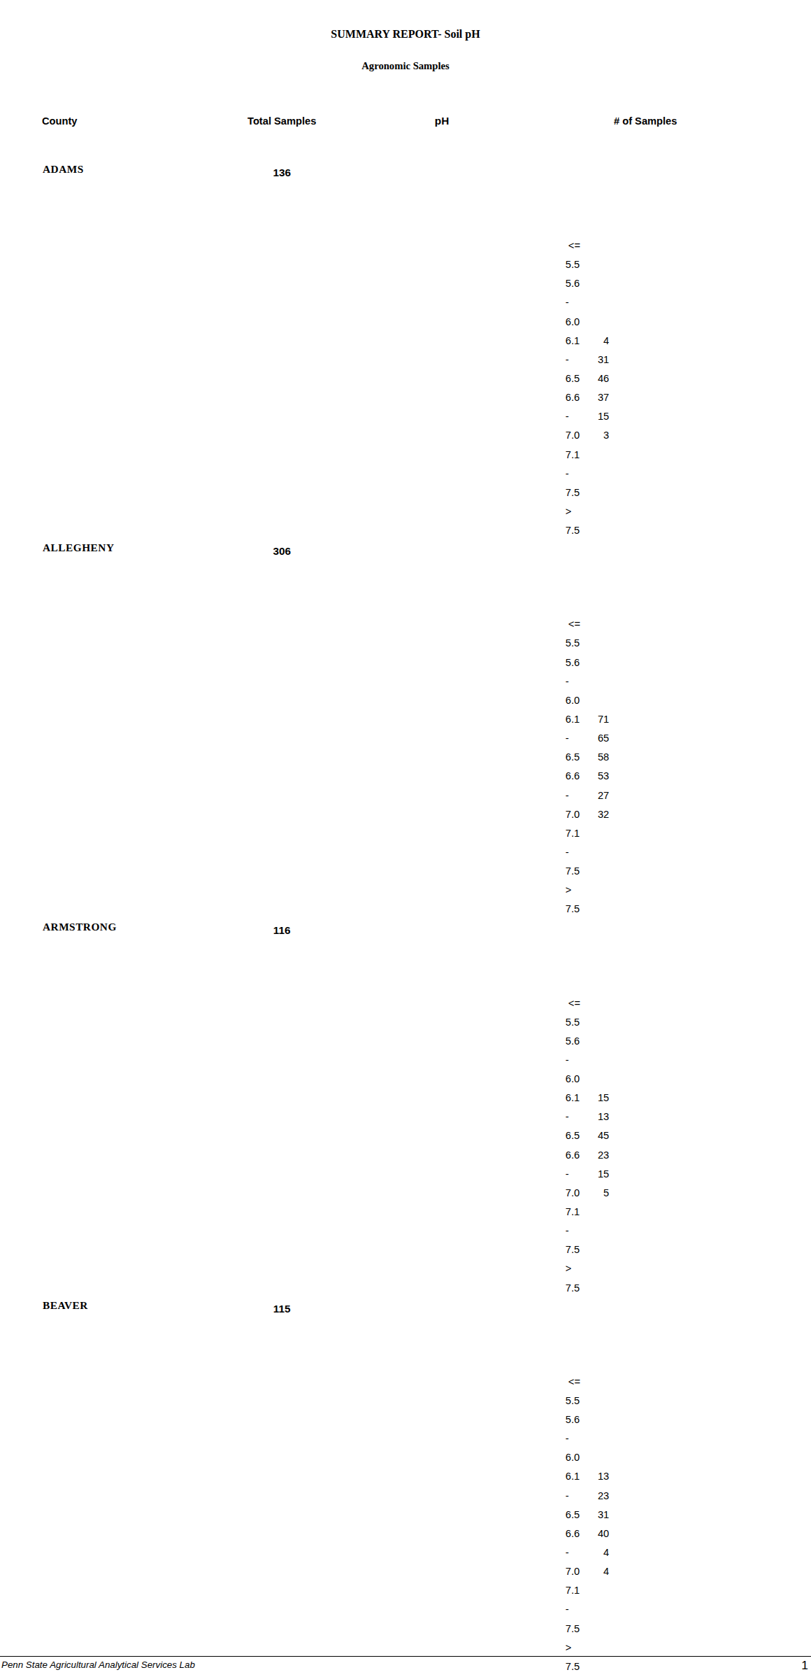SUMMARY REPORT- Soil pH
Agronomic Samples
| County | Total Samples | pH | # of Samples |
| --- | --- | --- | --- |
| ADAMS | 136 | | |
| | | <= 5.5 5.6 - 6.0 6.1 - 6.5 6.6 - 7.0 7.1 - 7.5 > 7.5 | 4 31 46 37 15 3 |
| ALLEGHENY | 306 | | |
| | | <= 5.5 5.6 - 6.0 6.1 - 6.5 6.6 - 7.0 7.1 - 7.5 > 7.5 | 71 65 58 53 27 32 |
| ARMSTRONG | 116 | | |
| | | <= 5.5 5.6 - 6.0 6.1 - 6.5 6.6 - 7.0 7.1 - 7.5 > 7.5 | 15 13 45 23 15 5 |
| BEAVER | 115 | | |
| | | <= 5.5 5.6 - 6.0 6.1 - 6.5 6.6 - 7.0 7.1 - 7.5 > 7.5 | 13 23 31 40 4 4 |
Penn State Agricultural Analytical Services Lab
1